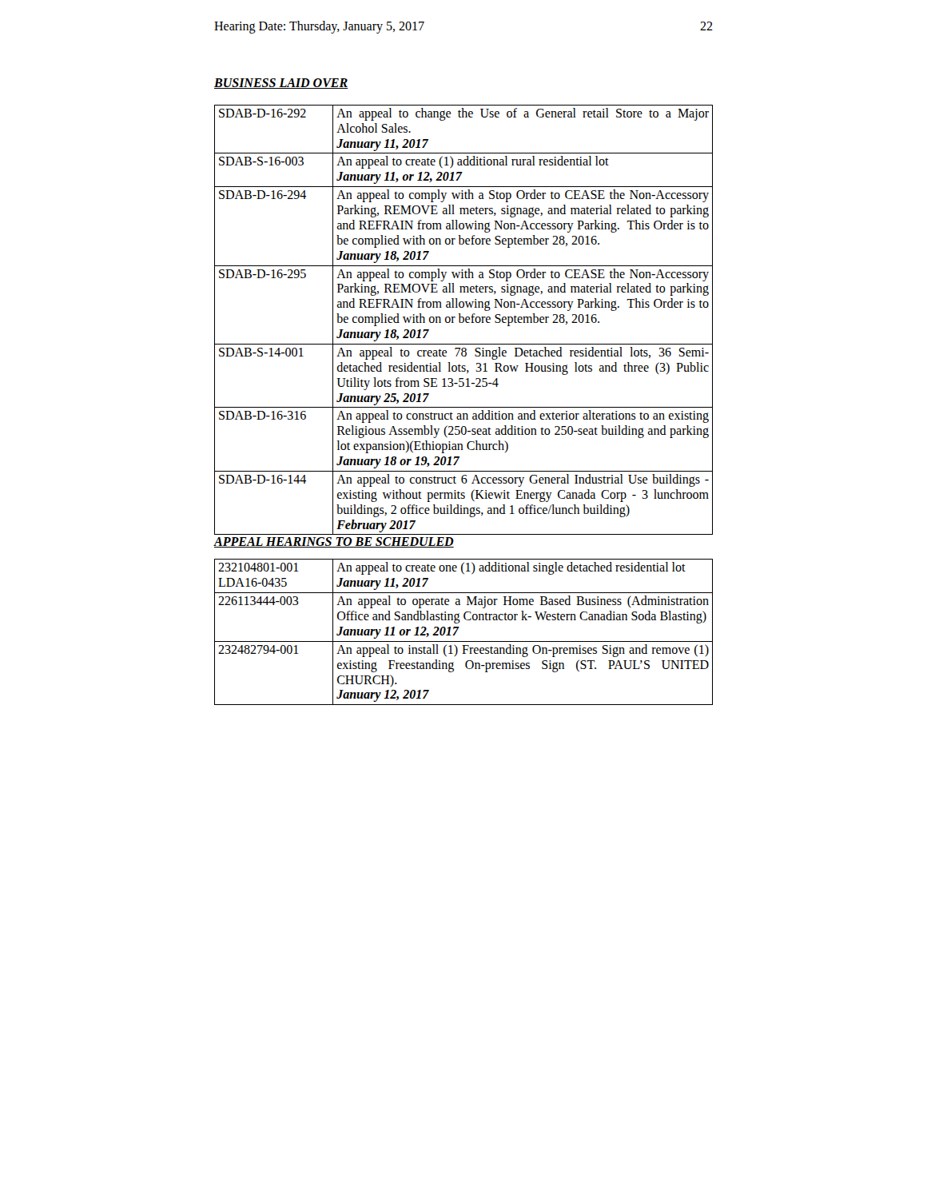Hearing Date: Thursday, January 5, 2017 22
BUSINESS LAID OVER
| SDAB-D-16-292 | An appeal to change the Use of a General retail Store to a Major Alcohol Sales. January 11, 2017 |
| SDAB-S-16-003 | An appeal to create (1) additional rural residential lot January 11, or 12, 2017 |
| SDAB-D-16-294 | An appeal to comply with a Stop Order to CEASE the Non-Accessory Parking, REMOVE all meters, signage, and material related to parking and REFRAIN from allowing Non-Accessory Parking. This Order is to be complied with on or before September 28, 2016. January 18, 2017 |
| SDAB-D-16-295 | An appeal to comply with a Stop Order to CEASE the Non-Accessory Parking, REMOVE all meters, signage, and material related to parking and REFRAIN from allowing Non-Accessory Parking. This Order is to be complied with on or before September 28, 2016. January 18, 2017 |
| SDAB-S-14-001 | An appeal to create 78 Single Detached residential lots, 36 Semi-detached residential lots, 31 Row Housing lots and three (3) Public Utility lots from SE 13-51-25-4 January 25, 2017 |
| SDAB-D-16-316 | An appeal to construct an addition and exterior alterations to an existing Religious Assembly (250-seat addition to 250-seat building and parking lot expansion)(Ethiopian Church) January 18 or 19, 2017 |
| SDAB-D-16-144 | An appeal to construct 6 Accessory General Industrial Use buildings - existing without permits (Kiewit Energy Canada Corp - 3 lunchroom buildings, 2 office buildings, and 1 office/lunch building) February 2017 |
APPEAL HEARINGS TO BE SCHEDULED
| 232104801-001 LDA16-0435 | An appeal to create one (1) additional single detached residential lot January 11, 2017 |
| 226113444-003 | An appeal to operate a Major Home Based Business (Administration Office and Sandblasting Contractor k- Western Canadian Soda Blasting) January 11 or 12, 2017 |
| 232482794-001 | An appeal to install (1) Freestanding On-premises Sign and remove (1) existing Freestanding On-premises Sign (ST. PAUL’S UNITED CHURCH). January 12, 2017 |